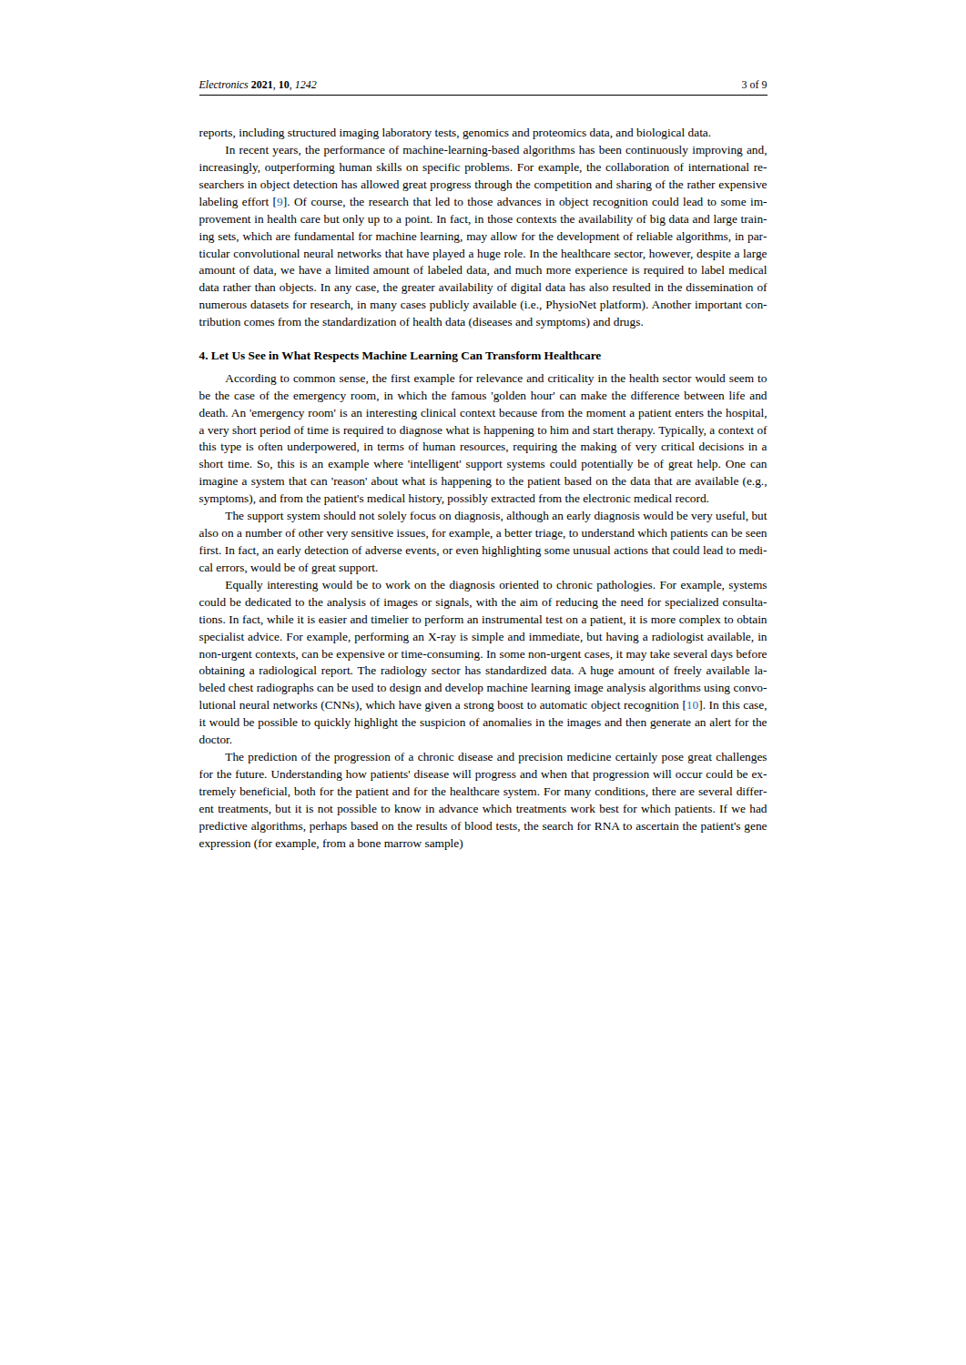Electronics 2021, 10, 1242
3 of 9
reports, including structured imaging laboratory tests, genomics and proteomics data, and biological data.
In recent years, the performance of machine-learning-based algorithms has been continuously improving and, increasingly, outperforming human skills on specific problems. For example, the collaboration of international researchers in object detection has allowed great progress through the competition and sharing of the rather expensive labeling effort [9]. Of course, the research that led to those advances in object recognition could lead to some improvement in health care but only up to a point. In fact, in those contexts the availability of big data and large training sets, which are fundamental for machine learning, may allow for the development of reliable algorithms, in particular convolutional neural networks that have played a huge role. In the healthcare sector, however, despite a large amount of data, we have a limited amount of labeled data, and much more experience is required to label medical data rather than objects. In any case, the greater availability of digital data has also resulted in the dissemination of numerous datasets for research, in many cases publicly available (i.e., PhysioNet platform). Another important contribution comes from the standardization of health data (diseases and symptoms) and drugs.
4. Let Us See in What Respects Machine Learning Can Transform Healthcare
According to common sense, the first example for relevance and criticality in the health sector would seem to be the case of the emergency room, in which the famous 'golden hour' can make the difference between life and death. An 'emergency room' is an interesting clinical context because from the moment a patient enters the hospital, a very short period of time is required to diagnose what is happening to him and start therapy. Typically, a context of this type is often underpowered, in terms of human resources, requiring the making of very critical decisions in a short time. So, this is an example where 'intelligent' support systems could potentially be of great help. One can imagine a system that can 'reason' about what is happening to the patient based on the data that are available (e.g., symptoms), and from the patient's medical history, possibly extracted from the electronic medical record.
The support system should not solely focus on diagnosis, although an early diagnosis would be very useful, but also on a number of other very sensitive issues, for example, a better triage, to understand which patients can be seen first. In fact, an early detection of adverse events, or even highlighting some unusual actions that could lead to medical errors, would be of great support.
Equally interesting would be to work on the diagnosis oriented to chronic pathologies. For example, systems could be dedicated to the analysis of images or signals, with the aim of reducing the need for specialized consultations. In fact, while it is easier and timelier to perform an instrumental test on a patient, it is more complex to obtain specialist advice. For example, performing an X-ray is simple and immediate, but having a radiologist available, in non-urgent contexts, can be expensive or time-consuming. In some non-urgent cases, it may take several days before obtaining a radiological report. The radiology sector has standardized data. A huge amount of freely available labeled chest radiographs can be used to design and develop machine learning image analysis algorithms using convolutional neural networks (CNNs), which have given a strong boost to automatic object recognition [10]. In this case, it would be possible to quickly highlight the suspicion of anomalies in the images and then generate an alert for the doctor.
The prediction of the progression of a chronic disease and precision medicine certainly pose great challenges for the future. Understanding how patients' disease will progress and when that progression will occur could be extremely beneficial, both for the patient and for the healthcare system. For many conditions, there are several different treatments, but it is not possible to know in advance which treatments work best for which patients. If we had predictive algorithms, perhaps based on the results of blood tests, the search for RNA to ascertain the patient's gene expression (for example, from a bone marrow sample)